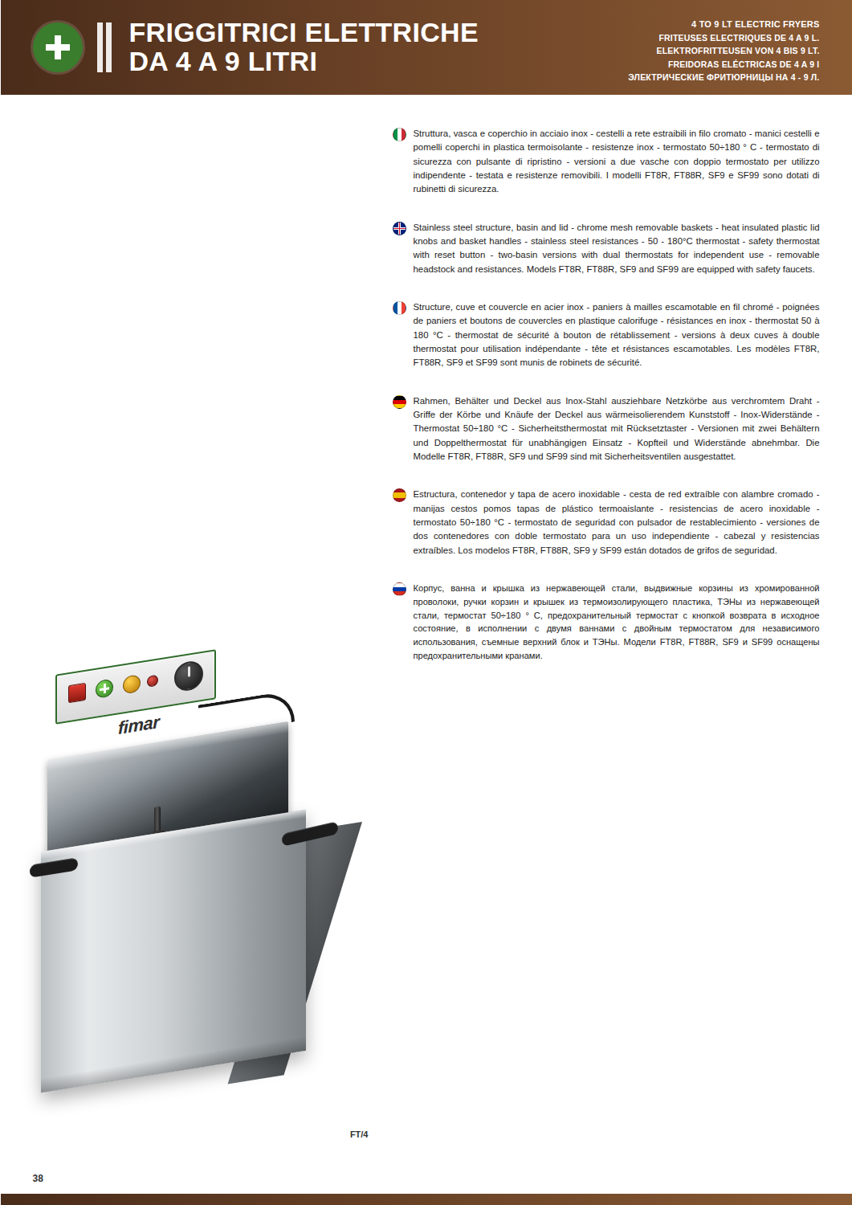FRIGGITRICI ELETTRICHE
DA 4 A 9 LITRI
4 TO 9 LT ELECTRIC FRYERS
FRITEUSES ELECTRIQUES DE 4 A 9 L.
ELEKTROFRITTEUSEN VON 4 BIS 9 LT.
FREIDORAS ELÉCTRICAS DE 4 A 9 l
ЭЛЕКТРИЧЕСКИЕ ФРИТЮРНИЦЫ НА 4 - 9 Л.
fimar
FT/4
Struttura, vasca e coperchio in acciaio inox - cestelli a rete estraibili in filo cromato - manici cestelli e pomelli coperchi in plastica termoisolante - resistenze inox - termostato 50÷180 ° C - termostato di sicurezza con pulsante di ripristino - versioni a due vasche con doppio termostato per utilizzo indipendente - testata e resistenze removibili. I modelli FT8R, FT88R, SF9 e SF99 sono dotati di rubinetti di sicurezza.
Stainless steel structure, basin and lid - chrome mesh removable baskets - heat insulated plastic lid knobs and basket handles - stainless steel resistances - 50 - 180°C thermostat - safety thermostat with reset button - two-basin versions with dual thermostats for independent use - removable headstock and resistances. Models FT8R, FT88R, SF9 and SF99 are equipped with safety faucets.
Structure, cuve et couvercle en acier inox - paniers à mailles escamotable en fil chromé - poignées de paniers et boutons de couvercles en plastique calorifuge - résistances en inox - thermostat 50 à 180 °C - thermostat de sécurité à bouton de rétablissement - versions à deux cuves à double thermostat pour utilisation indépendante - tête et résistances escamotables. Les modèles FT8R, FT88R, SF9 et SF99 sont munis de robinets de sécurité.
Rahmen, Behälter und Deckel aus Inox-Stahl ausziehbare Netzkörbe aus verchromtem Draht - Griffe der Körbe und Knäufe der Deckel aus wärmeisolierendem Kunststoff - Inox-Widerstände - Thermostat 50÷180 °C - Sicherheitsthermostat mit Rücksetztaster - Versionen mit zwei Behältern und Doppelthermostat für unabhängigen Einsatz - Kopfteil und Widerstände abnehmbar. Die Modelle FT8R, FT88R, SF9 und SF99 sind mit Sicherheitsventilen ausgestattet.
Estructura, contenedor y tapa de acero inoxidable - cesta de red extraíble con alambre cromado - manijas cestos pomos tapas de plástico termoaislante - resistencias de acero inoxidable - termostato 50÷180 °C - termostato de seguridad con pulsador de restablecimiento - versiones de dos contenedores con doble termostato para un uso independiente - cabezal y resistencias extraíbles. Los modelos FT8R, FT88R, SF9 y SF99 están dotados de grifos de seguridad.
Корпус, ванна и крышка из нержавеющей стали, выдвижные корзины из хромированной проволоки, ручки корзин и крышек из термоизолирующего пластика, ТЭНы из нержавеющей стали, термостат 50÷180 ° C, предохранительный термостат с кнопкой возврата в исходное состояние, в исполнении с двумя ваннами с двойным термостатом для независимого использования, съемные верхний блок и ТЭНы. Модели FT8R, FT88R, SF9 и SF99 оснащены предохранительными кранами.
38